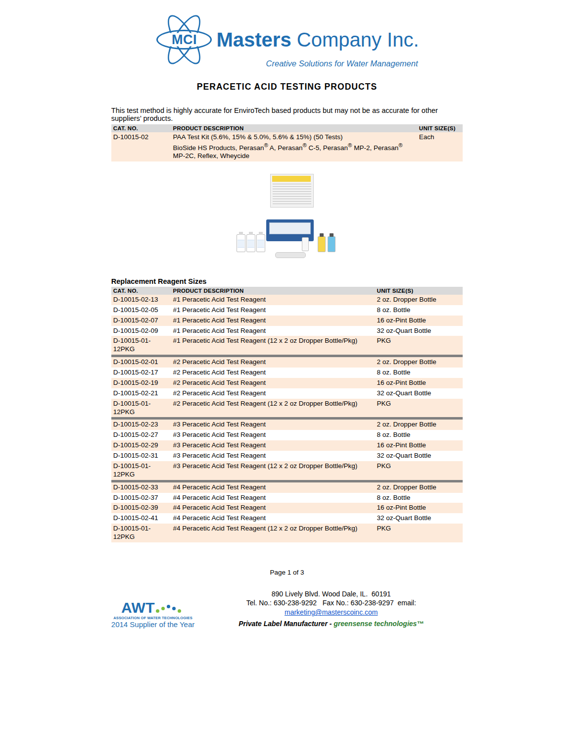MCI
Masters Company Inc.
Creative Solutions for Water Management
PERACETIC ACID TESTING PRODUCTS
This test method is highly accurate for EnviroTech based products but may not be as accurate for other suppliers’ products.
| CAT. NO. | PRODUCT DESCRIPTION | UNIT SIZE(S) |
| --- | --- | --- |
| D-10015-02 | PAA Test Kit (5.6%, 15% & 5.0%, 5.6% & 15%) (50 Tests) BioSide HS Products, Perasan ® A, Perasan ® C-5, Perasan ® MP-2, Perasan ® MP-2C, Reflex, Wheycide | Each |
Replacement Reagent Sizes
| CAT. NO. | PRODUCT DESCRIPTION | UNIT SIZE(S) |
| --- | --- | --- |
| D-10015-02-13 | #1 Peracetic Acid Test Reagent | 2 oz. Dropper Bottle |
| D-10015-02-05 | #1 Peracetic Acid Test Reagent | 8 oz. Bottle |
| D-10015-02-07 | #1 Peracetic Acid Test Reagent | 16 oz-Pint Bottle |
| D-10015-02-09 | #1 Peracetic Acid Test Reagent | 32 oz-Quart Bottle |
| D-10015-01-12PKG | #1 Peracetic Acid Test Reagent (12 x 2 oz Dropper Bottle/Pkg) | PKG |
| D-10015-02-01 | #2 Peracetic Acid Test Reagent | 2 oz. Dropper Bottle |
| D-10015-02-17 | #2 Peracetic Acid Test Reagent | 8 oz. Bottle |
| D-10015-02-19 | #2 Peracetic Acid Test Reagent | 16 oz-Pint Bottle |
| D-10015-02-21 | #2 Peracetic Acid Test Reagent | 32 oz-Quart Bottle |
| D-10015-01-12PKG | #2 Peracetic Acid Test Reagent (12 x 2 oz Dropper Bottle/Pkg) | PKG |
| D-10015-02-23 | #3 Peracetic Acid Test Reagent | 2 oz. Dropper Bottle |
| D-10015-02-27 | #3 Peracetic Acid Test Reagent | 8 oz. Bottle |
| D-10015-02-29 | #3 Peracetic Acid Test Reagent | 16 oz-Pint Bottle |
| D-10015-02-31 | #3 Peracetic Acid Test Reagent | 32 oz-Quart Bottle |
| D-10015-01-12PKG | #3 Peracetic Acid Test Reagent (12 x 2 oz Dropper Bottle/Pkg) | PKG |
| D-10015-02-33 | #4 Peracetic Acid Test Reagent | 2 oz. Dropper Bottle |
| D-10015-02-37 | #4 Peracetic Acid Test Reagent | 8 oz. Bottle |
| D-10015-02-39 | #4 Peracetic Acid Test Reagent | 16 oz-Pint Bottle |
| D-10015-02-41 | #4 Peracetic Acid Test Reagent | 32 oz-Quart Bottle |
| D-10015-01-12PKG | #4 Peracetic Acid Test Reagent (12 x 2 oz Dropper Bottle/Pkg) | PKG |
Page 1 of 3
AWT
ASSOCIATION OF WATER TECHNOLOGIES
2014 Supplier of the Year
890 Lively Blvd. Wood Dale, IL. 60191
Tel. No.: 630-238-9292 Fax No.: 630-238-9297 email: marketing@masterscoinc.com
Private Label Manufacturer - greensense technologies™